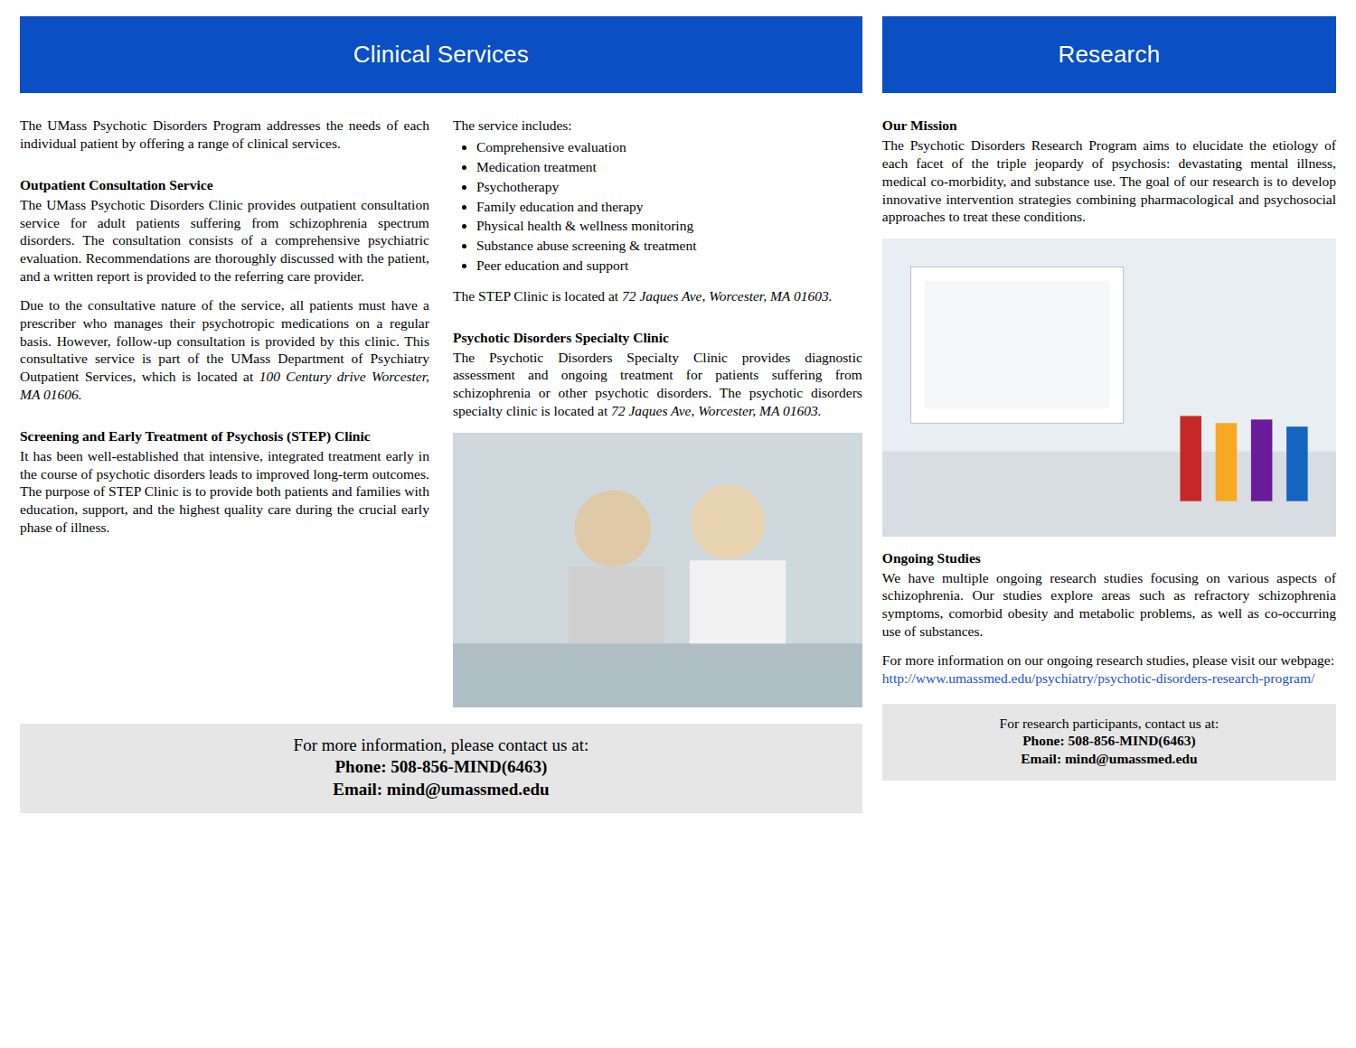Clinical Services
The UMass Psychotic Disorders Program addresses the needs of each individual patient by offering a range of clinical services.
Outpatient Consultation Service
The UMass Psychotic Disorders Clinic provides outpatient consultation service for adult patients suffering from schizophrenia spectrum disorders. The consultation consists of a comprehensive psychiatric evaluation. Recommendations are thoroughly discussed with the patient, and a written report is provided to the referring care provider.
Due to the consultative nature of the service, all patients must have a prescriber who manages their psychotropic medications on a regular basis. However, follow-up consultation is provided by this clinic. This consultative service is part of the UMass Department of Psychiatry Outpatient Services, which is located at 100 Century drive Worcester, MA 01606.
Screening and Early Treatment of Psychosis (STEP) Clinic
It has been well-established that intensive, integrated treatment early in the course of psychotic disorders leads to improved long-term outcomes. The purpose of STEP Clinic is to provide both patients and families with education, support, and the highest quality care during the crucial early phase of illness.
The service includes:
Comprehensive evaluation
Medication treatment
Psychotherapy
Family education and therapy
Physical health & wellness monitoring
Substance abuse screening & treatment
Peer education and support
The STEP Clinic is located at 72 Jaques Ave, Worcester, MA 01603.
Psychotic Disorders Specialty Clinic
The Psychotic Disorders Specialty Clinic provides diagnostic assessment and ongoing treatment for patients suffering from schizophrenia or other psychotic disorders. The psychotic disorders specialty clinic is located at 72 Jaques Ave, Worcester, MA 01603.
For more information, please contact us at:
Phone: 508-856-MIND(6463)
Email: mind@umassmed.edu
Research
Our Mission
The Psychotic Disorders Research Program aims to elucidate the etiology of each facet of the triple jeopardy of psychosis: devastating mental illness, medical co-morbidity, and substance use. The goal of our research is to develop innovative intervention strategies combining pharmacological and psychosocial approaches to treat these conditions.
Ongoing Studies
We have multiple ongoing research studies focusing on various aspects of schizophrenia. Our studies explore areas such as refractory schizophrenia symptoms, comorbid obesity and metabolic problems, as well as co-occurring use of substances.
For more information on our ongoing research studies, please visit our webpage:
http://www.umassmed.edu/psychiatry/psychotic-disorders-research-program/
For research participants, contact us at:
Phone: 508-856-MIND(6463)
Email: mind@umassmed.edu